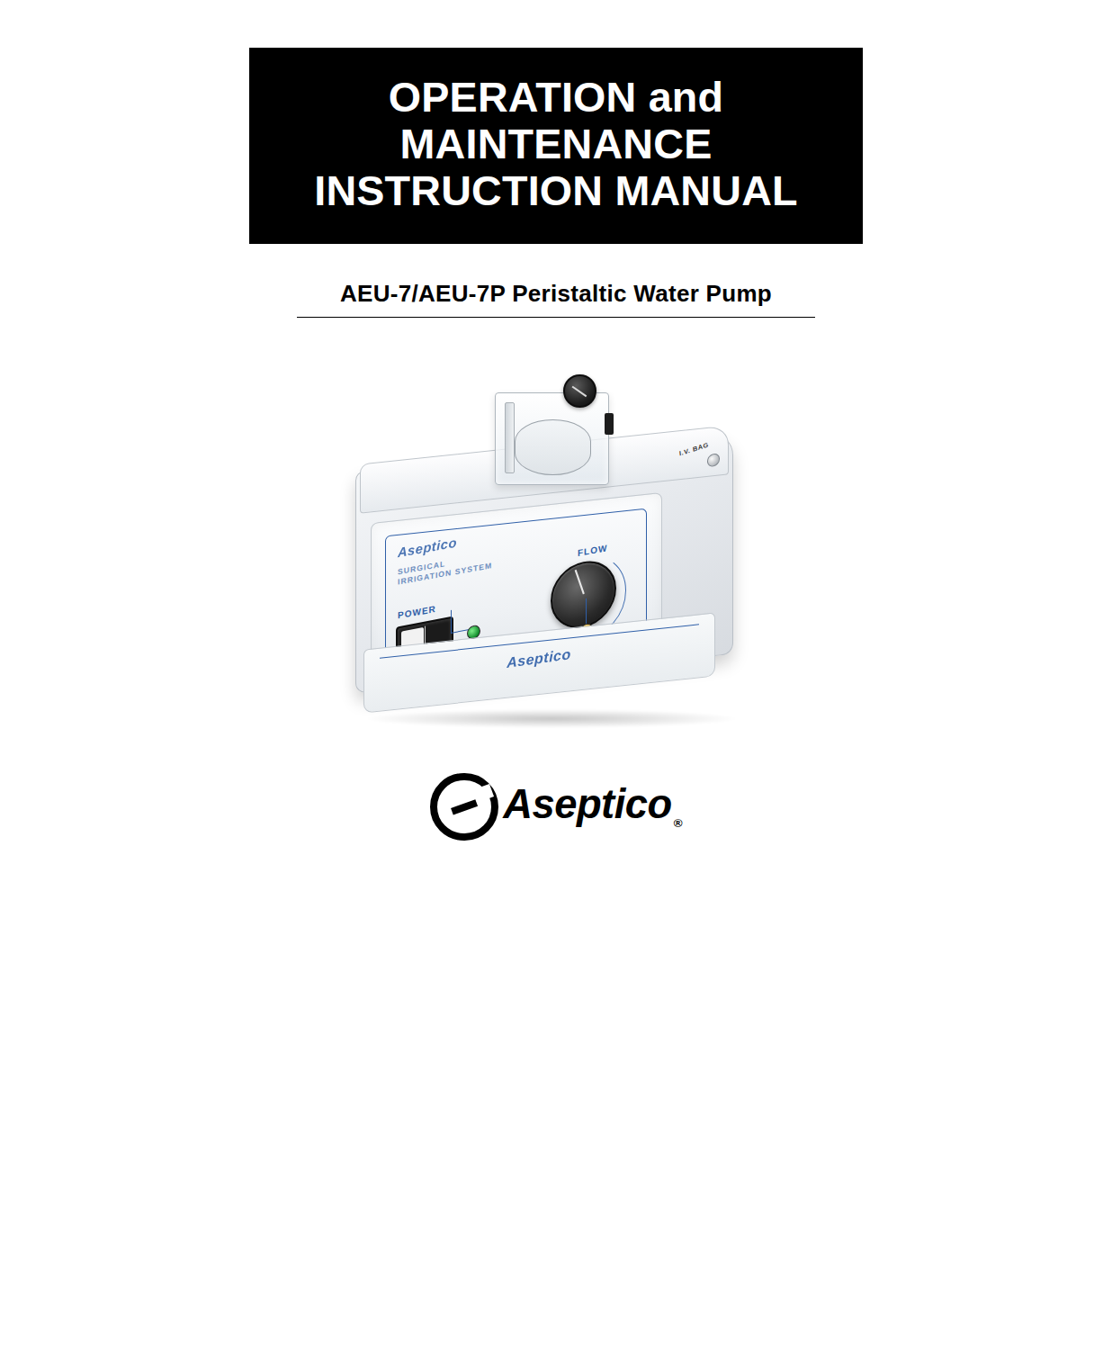OPERATION and MAINTENANCE
INSTRUCTION MANUAL
AEU-7/AEU-7P Peristaltic Water Pump
I.V. BAG
Aseptico
SURGICAL
IRRIGATION SYSTEM
FLOW
POWER
Aseptico
Aseptico®